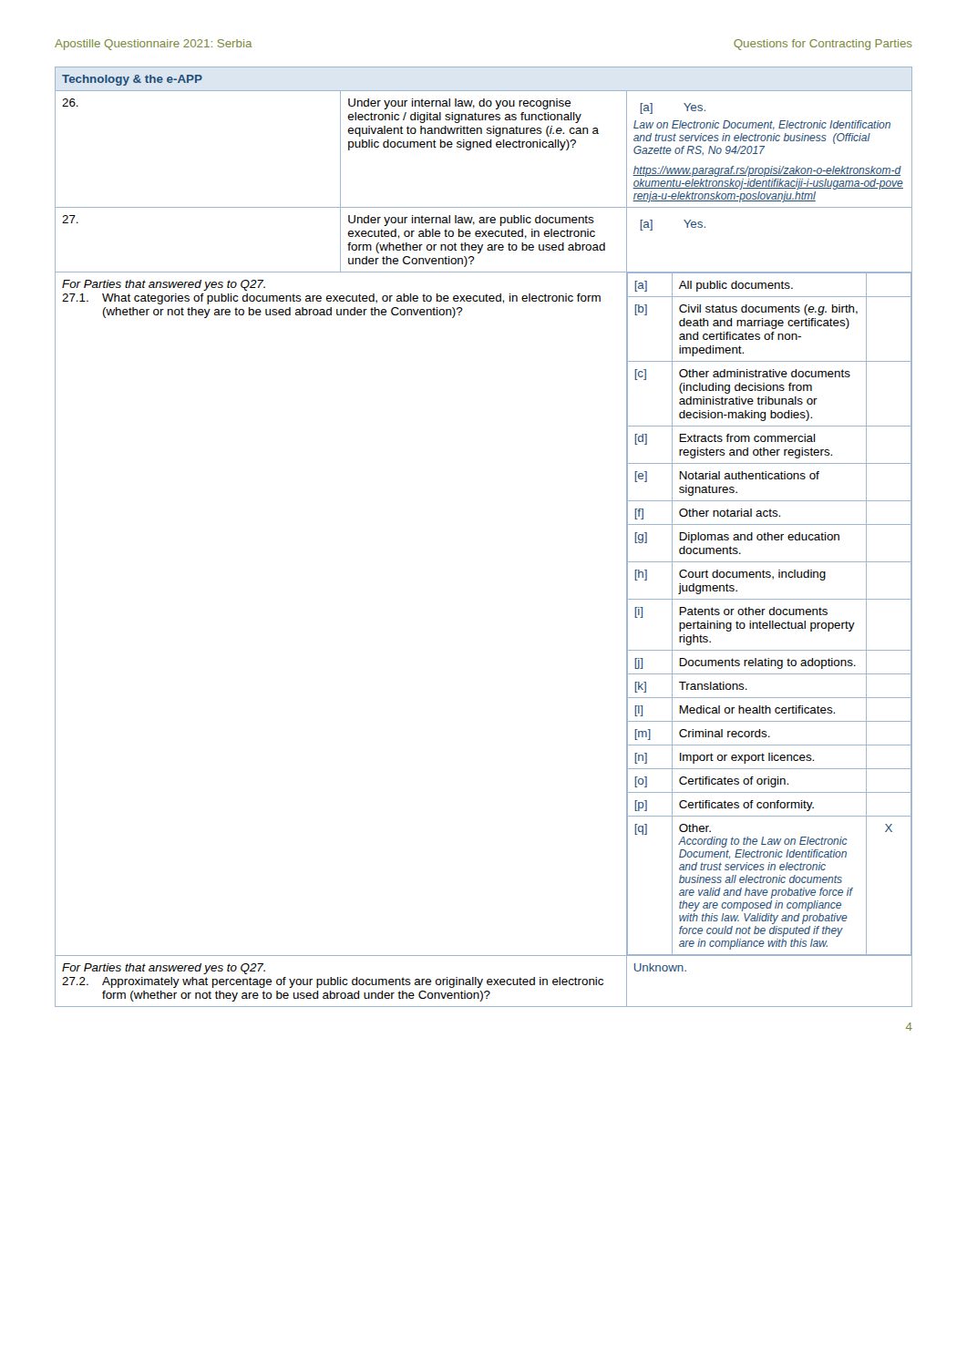Apostille Questionnaire 2021: Serbia
Questions for Contracting Parties
| Technology & the e-APP |
| 26. | Under your internal law, do you recognise electronic / digital signatures as functionally equivalent to handwritten signatures ( i.e. can a public document be signed electronically)? | / [a] / Yes. / Law on Electronic Document, Electronic Identification and trust services in electronic business (Official Gazette of RS, No 94/2017 https://www.paragraf.rs/propisi/zakon-o-elektronskom-dokumentu-elektronskoj-identifikaciji-i-uslugama-od-poverenja-u-elektronskom-poslovanju.html |
| 27. | Under your internal law, are public documents executed, or able to be executed, in electronic form (whether or not they are to be used abroad under the Convention)? | / [a] / Yes. / |
| For Parties that answered yes to Q27. 27.1. What categories of public documents are executed, or able to be executed, in electronic form (whether or not they are to be used abroad under the Convention)? | / [a] / All public documents. / / / [b] / Civil status documents ( e.g. birth, death and marriage certificates) and certificates of non-impediment. / / / [c] / Other administrative documents (including decisions from administrative tribunals or decision-making bodies). / / / [d] / Extracts from commercial registers and other registers. / / / [e] / Notarial authentications of signatures. / / / [f] / Other notarial acts. / / / [g] / Diplomas and other education documents. / / / [h] / Court documents, including judgments. / / / [i] / Patents or other documents pertaining to intellectual property rights. / / / [j] / Documents relating to adoptions. / / / [k] / Translations. / / / [l] / Medical or health certificates. / / / [m] / Criminal records. / / / [n] / Import or export licences. / / / [o] / Certificates of origin. / / / [p] / Certificates of conformity. / / / [q] / Other. According to the Law on Electronic Document, Electronic Identification and trust services in electronic business all electronic documents are valid and have probative force if they are composed in compliance with this law. Validity and probative force could not be disputed if they are in compliance with this law. / X / |
| For Parties that answered yes to Q27. 27.2. Approximately what percentage of your public documents are originally executed in electronic form (whether or not they are to be used abroad under the Convention)? | Unknown. |
4